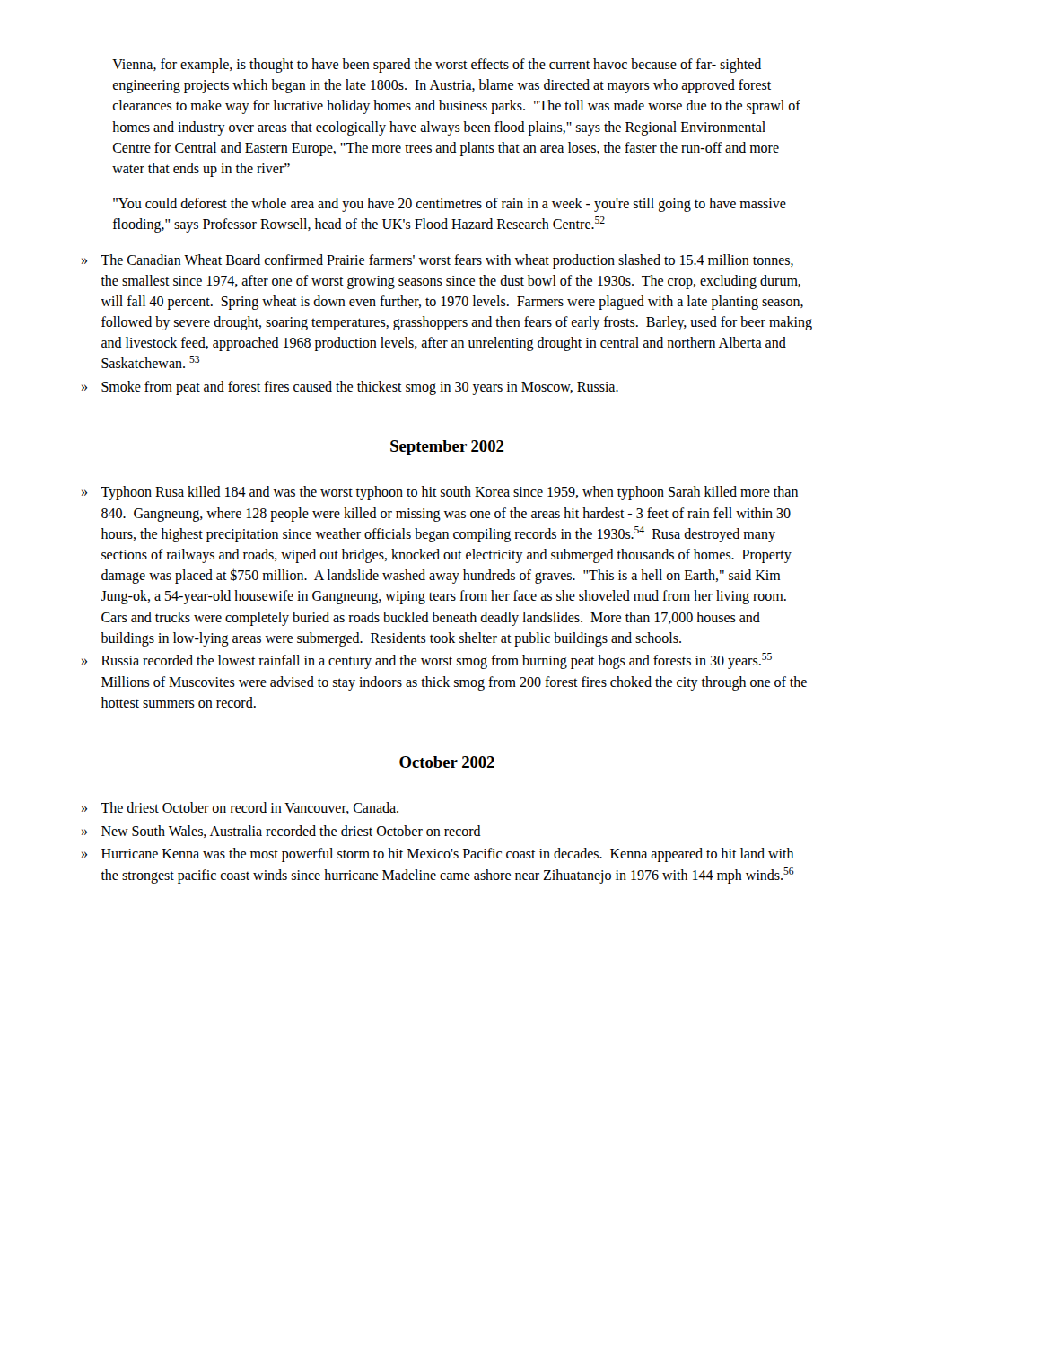Vienna, for example, is thought to have been spared the worst effects of the current havoc because of far- sighted engineering projects which began in the late 1800s. In Austria, blame was directed at mayors who approved forest clearances to make way for lucrative holiday homes and business parks. "The toll was made worse due to the sprawl of homes and industry over areas that ecologically have always been flood plains," says the Regional Environmental Centre for Central and Eastern Europe, "The more trees and plants that an area loses, the faster the run-off and more water that ends up in the river”
"You could deforest the whole area and you have 20 centimetres of rain in a week - you're still going to have massive flooding," says Professor Rowsell, head of the UK's Flood Hazard Research Centre.52
The Canadian Wheat Board confirmed Prairie farmers' worst fears with wheat production slashed to 15.4 million tonnes, the smallest since 1974, after one of worst growing seasons since the dust bowl of the 1930s. The crop, excluding durum, will fall 40 percent. Spring wheat is down even further, to 1970 levels. Farmers were plagued with a late planting season, followed by severe drought, soaring temperatures, grasshoppers and then fears of early frosts. Barley, used for beer making and livestock feed, approached 1968 production levels, after an unrelenting drought in central and northern Alberta and Saskatchewan. 53
Smoke from peat and forest fires caused the thickest smog in 30 years in Moscow, Russia.
September 2002
Typhoon Rusa killed 184 and was the worst typhoon to hit south Korea since 1959, when typhoon Sarah killed more than 840. Gangneung, where 128 people were killed or missing was one of the areas hit hardest - 3 feet of rain fell within 30 hours, the highest precipitation since weather officials began compiling records in the 1930s.54 Rusa destroyed many sections of railways and roads, wiped out bridges, knocked out electricity and submerged thousands of homes. Property damage was placed at $750 million. A landslide washed away hundreds of graves. "This is a hell on Earth," said Kim Jung-ok, a 54-year-old housewife in Gangneung, wiping tears from her face as she shoveled mud from her living room. Cars and trucks were completely buried as roads buckled beneath deadly landslides. More than 17,000 houses and buildings in low-lying areas were submerged. Residents took shelter at public buildings and schools.
Russia recorded the lowest rainfall in a century and the worst smog from burning peat bogs and forests in 30 years.55 Millions of Muscovites were advised to stay indoors as thick smog from 200 forest fires choked the city through one of the hottest summers on record.
October 2002
The driest October on record in Vancouver, Canada.
New South Wales, Australia recorded the driest October on record
Hurricane Kenna was the most powerful storm to hit Mexico's Pacific coast in decades. Kenna appeared to hit land with the strongest pacific coast winds since hurricane Madeline came ashore near Zihuatanejo in 1976 with 144 mph winds.56